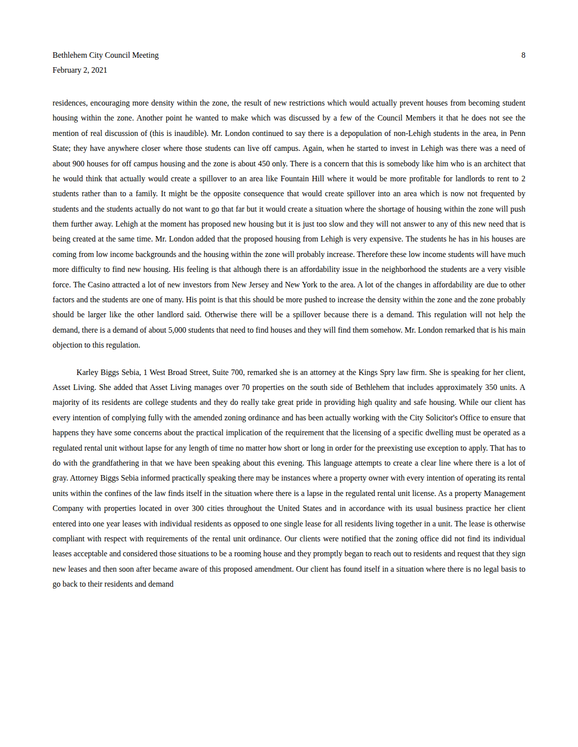8
Bethlehem City Council Meeting February 2, 2021
residences, encouraging more density within the zone, the result of new restrictions which would actually prevent houses from becoming student housing within the zone. Another point he wanted to make which was discussed by a few of the Council Members it that he does not see the mention of real discussion of (this is inaudible). Mr. London continued to say there is a depopulation of non-Lehigh students in the area, in Penn State; they have anywhere closer where those students can live off campus. Again, when he started to invest in Lehigh was there was a need of about 900 houses for off campus housing and the zone is about 450 only. There is a concern that this is somebody like him who is an architect that he would think that actually would create a spillover to an area like Fountain Hill where it would be more profitable for landlords to rent to 2 students rather than to a family. It might be the opposite consequence that would create spillover into an area which is now not frequented by students and the students actually do not want to go that far but it would create a situation where the shortage of housing within the zone will push them further away. Lehigh at the moment has proposed new housing but it is just too slow and they will not answer to any of this new need that is being created at the same time. Mr. London added that the proposed housing from Lehigh is very expensive. The students he has in his houses are coming from low income backgrounds and the housing within the zone will probably increase. Therefore these low income students will have much more difficulty to find new housing. His feeling is that although there is an affordability issue in the neighborhood the students are a very visible force. The Casino attracted a lot of new investors from New Jersey and New York to the area. A lot of the changes in affordability are due to other factors and the students are one of many. His point is that this should be more pushed to increase the density within the zone and the zone probably should be larger like the other landlord said. Otherwise there will be a spillover because there is a demand. This regulation will not help the demand, there is a demand of about 5,000 students that need to find houses and they will find them somehow. Mr. London remarked that is his main objection to this regulation.
Karley Biggs Sebia, 1 West Broad Street, Suite 700, remarked she is an attorney at the Kings Spry law firm. She is speaking for her client, Asset Living. She added that Asset Living manages over 70 properties on the south side of Bethlehem that includes approximately 350 units. A majority of its residents are college students and they do really take great pride in providing high quality and safe housing. While our client has every intention of complying fully with the amended zoning ordinance and has been actually working with the City Solicitor's Office to ensure that happens they have some concerns about the practical implication of the requirement that the licensing of a specific dwelling must be operated as a regulated rental unit without lapse for any length of time no matter how short or long in order for the preexisting use exception to apply. That has to do with the grandfathering in that we have been speaking about this evening. This language attempts to create a clear line where there is a lot of gray. Attorney Biggs Sebia informed practically speaking there may be instances where a property owner with every intention of operating its rental units within the confines of the law finds itself in the situation where there is a lapse in the regulated rental unit license. As a property Management Company with properties located in over 300 cities throughout the United States and in accordance with its usual business practice her client entered into one year leases with individual residents as opposed to one single lease for all residents living together in a unit. The lease is otherwise compliant with respect with requirements of the rental unit ordinance. Our clients were notified that the zoning office did not find its individual leases acceptable and considered those situations to be a rooming house and they promptly began to reach out to residents and request that they sign new leases and then soon after became aware of this proposed amendment. Our client has found itself in a situation where there is no legal basis to go back to their residents and demand